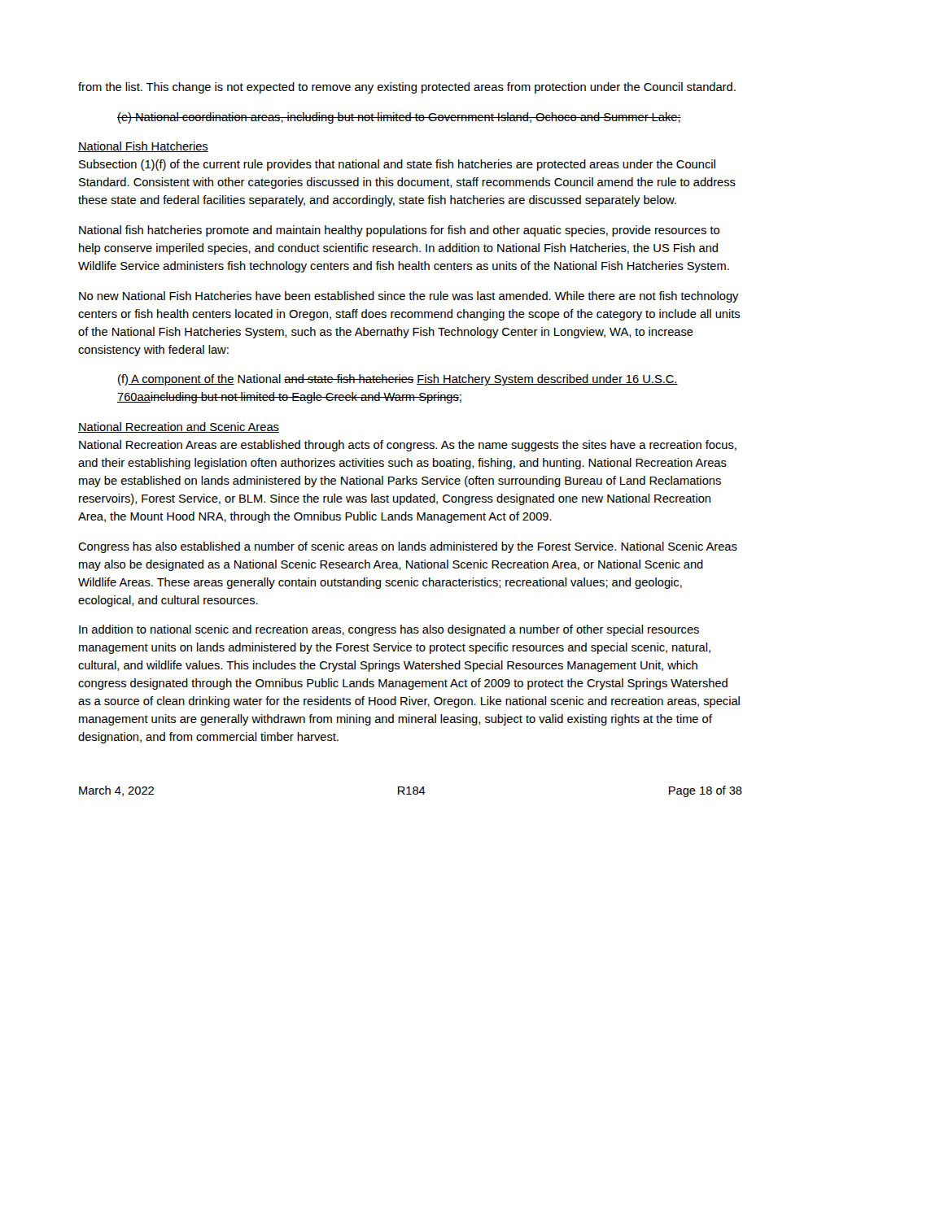from the list. This change is not expected to remove any existing protected areas from protection under the Council standard.
(e) National coordination areas, including but not limited to Government Island, Ochoco and Summer Lake;
National Fish Hatcheries
Subsection (1)(f) of the current rule provides that national and state fish hatcheries are protected areas under the Council Standard. Consistent with other categories discussed in this document, staff recommends Council amend the rule to address these state and federal facilities separately, and accordingly, state fish hatcheries are discussed separately below.
National fish hatcheries promote and maintain healthy populations for fish and other aquatic species, provide resources to help conserve imperiled species, and conduct scientific research. In addition to National Fish Hatcheries, the US Fish and Wildlife Service administers fish technology centers and fish health centers as units of the National Fish Hatcheries System.
No new National Fish Hatcheries have been established since the rule was last amended. While there are not fish technology centers or fish health centers located in Oregon, staff does recommend changing the scope of the category to include all units of the National Fish Hatcheries System, such as the Abernathy Fish Technology Center in Longview, WA, to increase consistency with federal law:
(f) A component of the National and state fish hatcheries Fish Hatchery System described under 16 U.S.C. 760aa including but not limited to Eagle Creek and Warm Springs;
National Recreation and Scenic Areas
National Recreation Areas are established through acts of congress. As the name suggests the sites have a recreation focus, and their establishing legislation often authorizes activities such as boating, fishing, and hunting. National Recreation Areas may be established on lands administered by the National Parks Service (often surrounding Bureau of Land Reclamations reservoirs), Forest Service, or BLM. Since the rule was last updated, Congress designated one new National Recreation Area, the Mount Hood NRA, through the Omnibus Public Lands Management Act of 2009.
Congress has also established a number of scenic areas on lands administered by the Forest Service. National Scenic Areas may also be designated as a National Scenic Research Area, National Scenic Recreation Area, or National Scenic and Wildlife Areas. These areas generally contain outstanding scenic characteristics; recreational values; and geologic, ecological, and cultural resources.
In addition to national scenic and recreation areas, congress has also designated a number of other special resources management units on lands administered by the Forest Service to protect specific resources and special scenic, natural, cultural, and wildlife values. This includes the Crystal Springs Watershed Special Resources Management Unit, which congress designated through the Omnibus Public Lands Management Act of 2009 to protect the Crystal Springs Watershed as a source of clean drinking water for the residents of Hood River, Oregon. Like national scenic and recreation areas, special management units are generally withdrawn from mining and mineral leasing, subject to valid existing rights at the time of designation, and from commercial timber harvest.
March 4, 2022 R184 Page 18 of 38